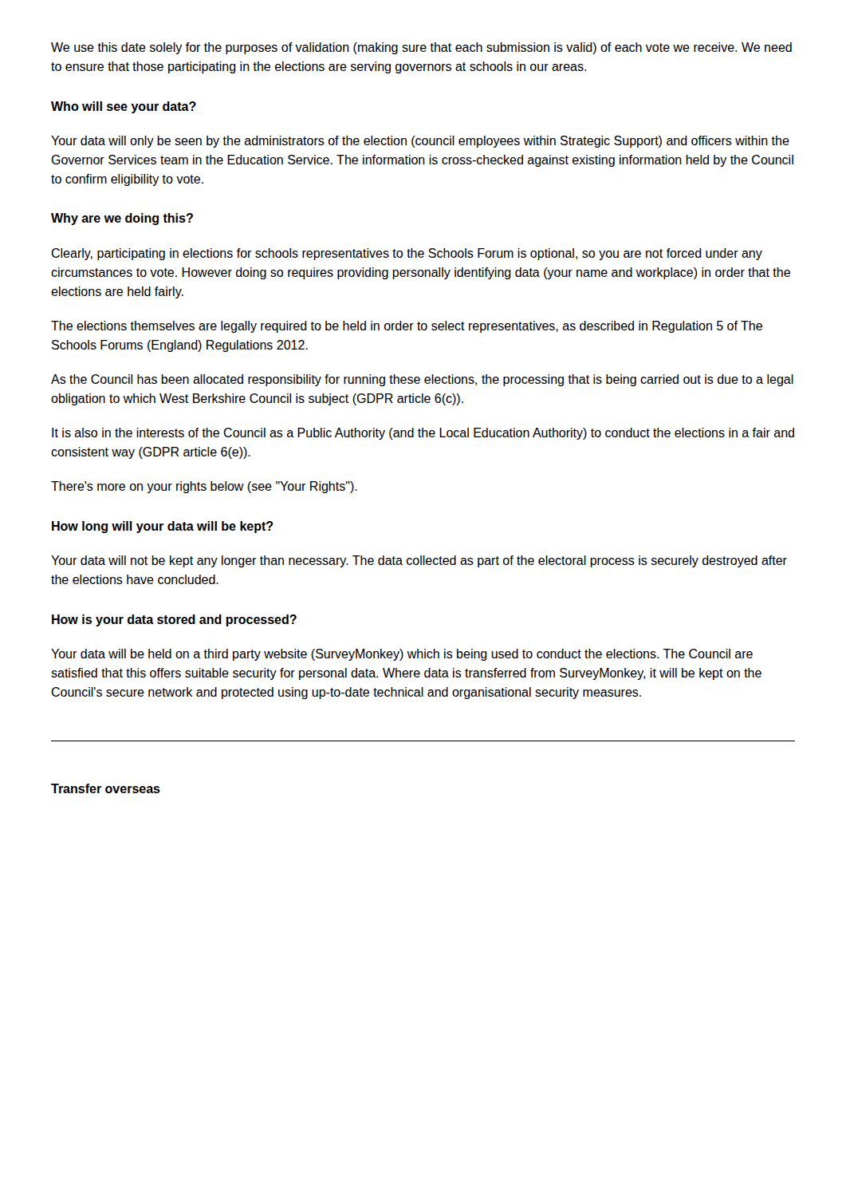We use this date solely for the purposes of validation (making sure that each submission is valid) of each vote we receive. We need to ensure that those participating in the elections are serving governors at schools in our areas.
Who will see your data?
Your data will only be seen by the administrators of the election (council employees within Strategic Support) and officers within the Governor Services team in the Education Service. The information is cross-checked against existing information held by the Council to confirm eligibility to vote.
Why are we doing this?
Clearly, participating in elections for schools representatives to the Schools Forum is optional, so you are not forced under any circumstances to vote. However doing so requires providing personally identifying data (your name and workplace) in order that the elections are held fairly.
The elections themselves are legally required to be held in order to select representatives, as described in Regulation 5 of The Schools Forums (England) Regulations 2012.
As the Council has been allocated responsibility for running these elections, the processing that is being carried out is due to a legal obligation to which West Berkshire Council is subject (GDPR article 6(c)).
It is also in the interests of the Council as a Public Authority (and the Local Education Authority) to conduct the elections in a fair and consistent way (GDPR article 6(e)).
There's more on your rights below (see "Your Rights").
How long will your data will be kept?
Your data will not be kept any longer than necessary. The data collected as part of the electoral process is securely destroyed after the elections have concluded.
How is your data stored and processed?
Your data will be held on a third party website (SurveyMonkey) which is being used to conduct the elections. The Council are satisfied that this offers suitable security for personal data. Where data is transferred from SurveyMonkey, it will be kept on the Council's secure network and protected using up-to-date technical and organisational security measures.
Transfer overseas